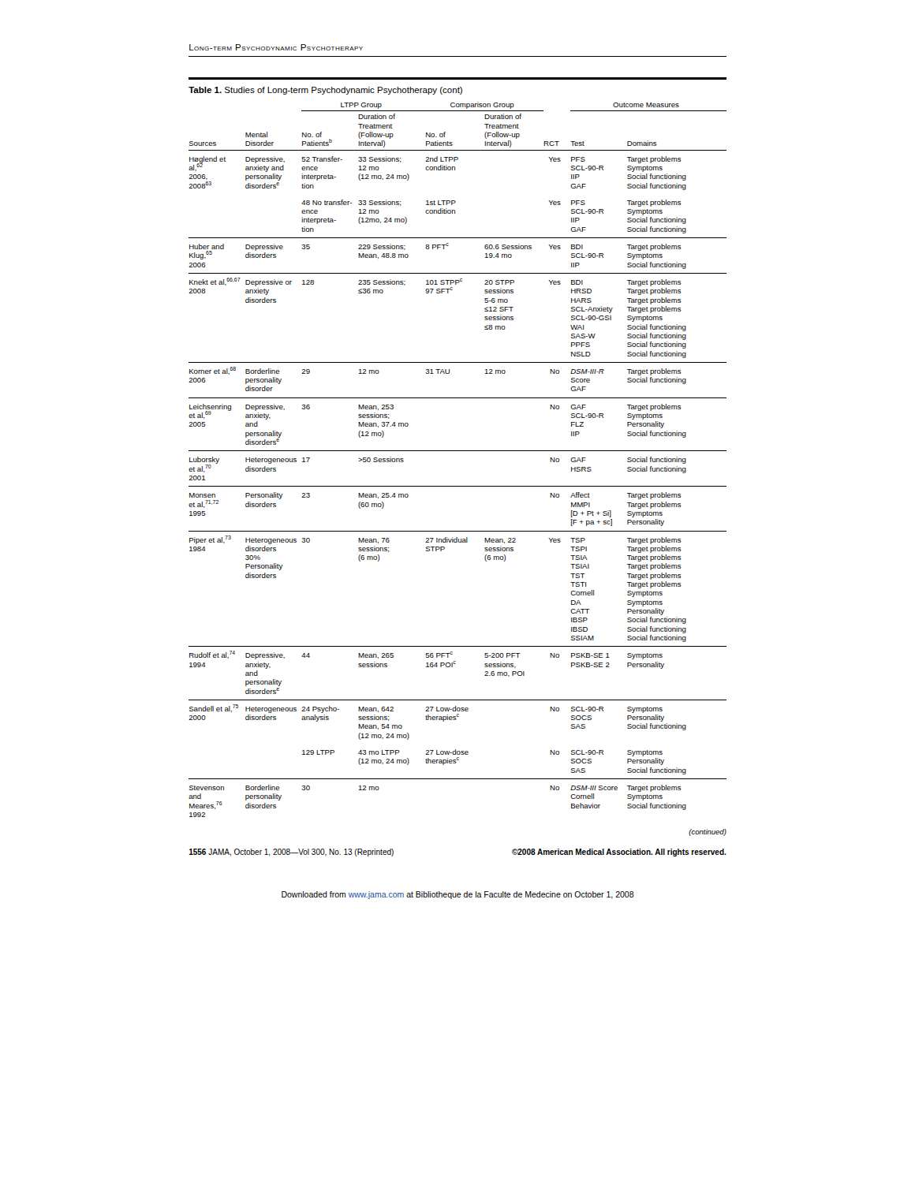Long-term Psychodynamic Psychotherapy
Table 1. Studies of Long-term Psychodynamic Psychotherapy (cont)
| | | LTPP Group | Comparison Group | | Outcome Measures |
| --- | --- | --- | --- | --- | --- |
| Sources | Mental Disorder | No. of Patients b | Duration of Treatment (Follow-up Interval) | No. of Patients | Duration of Treatment (Follow-up Interval) | RCT | Test | Domains |
| Høglend et al, 62 2006, 2008 63 | Depressive, anxiety and personality disorders e | 52 Transfer- ence interpreta- tion | 33 Sessions; 12 mo (12 mo, 24 mo) | 2nd LTPP condition | | Yes | PFS SCL-90-R IIP GAF | Target problems Symptoms Social functioning Social functioning |
| | | 48 No transfer- ence interpreta- tion | 33 Sessions; 12 mo (12mo, 24 mo) | 1st LTPP condition | | Yes | PFS SCL-90-R IIP GAF | Target problems Symptoms Social functioning Social functioning |
| Huber and Klug, 65 2006 | Depressive disorders | 35 | 229 Sessions; Mean, 48.8 mo | 8 PFT c | 60.6 Sessions 19.4 mo | Yes | BDI SCL-90-R IIP | Target problems Symptoms Social functioning |
| Knekt et al, 66,67 2008 | Depressive or anxiety disorders | 128 | 235 Sessions; ≤36 mo | 101 STPP c 97 SFT c | 20 STPP sessions 5-6 mo ≤12 SFT sessions ≤8 mo | Yes | BDI HRSD HARS SCL-Anxiety SCL-90-GSI WAI SAS-W PPFS NSLD | Target problems Target problems Target problems Target problems Symptoms Social functioning Social functioning Social functioning Social functioning |
| Korner et al, 68 2006 | Borderline personality disorder | 29 | 12 mo | 31 TAU | 12 mo | No | DSM-III-R Score GAF | Target problems Social functioning |
| Leichsenring et al, 69 2005 | Depressive, anxiety, and personality disorders e | 36 | Mean, 253 sessions; Mean, 37.4 mo (12 mo) | | | No | GAF SCL-90-R FLZ IIP | Target problems Symptoms Personality Social functioning |
| Luborsky et al, 70 2001 | Heterogeneous disorders | 17 | >50 Sessions | | | No | GAF HSRS | Social functioning Social functioning |
| Monsen et al, 71,72 1995 | Personality disorders | 23 | Mean, 25.4 mo (60 mo) | | | No | Affect MMPI [D + Pt + Si] [F + pa + sc] | Target problems Target problems Symptoms Personality |
| Piper et al, 73 1984 | Heterogeneous disorders 30% Personality disorders | 30 | Mean, 76 sessions; (6 mo) | 27 Individual STPP | Mean, 22 sessions (6 mo) | Yes | TSP TSPI TSIA TSIAI TST TSTI Cornell DA CATT IBSP IBSD SSIAM | Target problems Target problems Target problems Target problems Target problems Target problems Symptoms Symptoms Personality Social functioning Social functioning Social functioning |
| Rudolf et al, 74 1994 | Depressive, anxiety, and personality disorders e | 44 | Mean, 265 sessions | 56 PFT c 164 POI c | 5-200 PFT sessions, 2.6 mo, POI | No | PSKB-SE 1 PSKB-SE 2 | Symptoms Personality |
| Sandell et al, 75 2000 | Heterogeneous disorders | 24 Psycho- analysis | Mean, 642 sessions; Mean, 54 mo (12 mo, 24 mo) | 27 Low-dose therapies c | | No | SCL-90-R SOCS SAS | Symptoms Personality Social functioning |
| | | 129 LTPP | 43 mo LTPP (12 mo, 24 mo) | 27 Low-dose therapies c | | No | SCL-90-R SOCS SAS | Symptoms Personality Social functioning |
| Stevenson and Meares, 76 1992 | Borderline personality disorders | 30 | 12 mo | | | No | DSM-III Score Cornell Behavior | Target problems Symptoms Social functioning |
(continued)
1556 JAMA, October 1, 2008—Vol 300, No. 13 (Reprinted)
©2008 American Medical Association. All rights reserved.
Downloaded from www.jama.com at Bibliotheque de la Faculte de Medecine on October 1, 2008